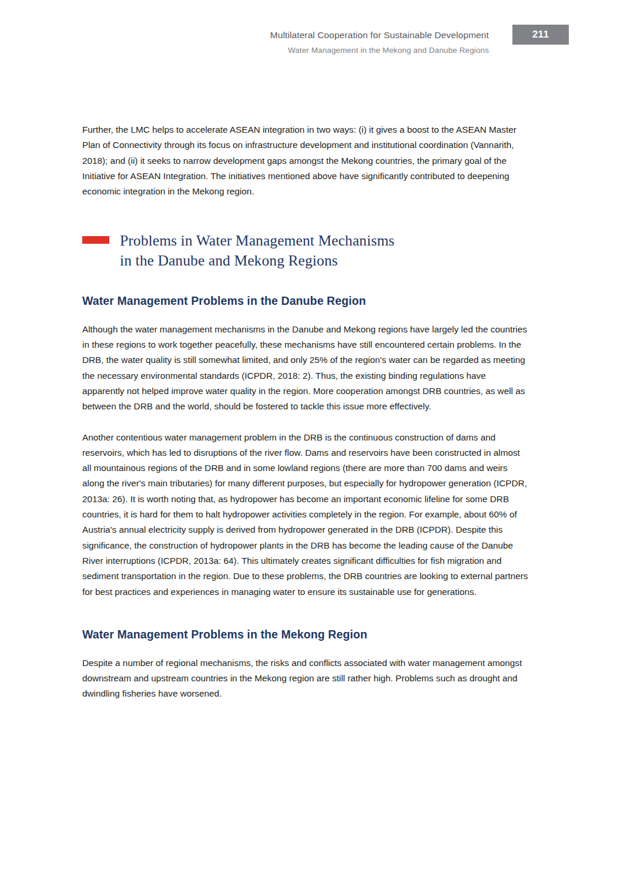211
Multilateral Cooperation for Sustainable Development
Water Management in the Mekong and Danube Regions
Further, the LMC helps to accelerate ASEAN integration in two ways: (i) it gives a boost to the ASEAN Master Plan of Connectivity through its focus on infrastructure development and institutional coordination (Vannarith, 2018); and (ii) it seeks to narrow development gaps amongst the Mekong countries, the primary goal of the Initiative for ASEAN Integration. The initiatives mentioned above have significantly contributed to deepening economic integration in the Mekong region.
Problems in Water Management Mechanisms
in the Danube and Mekong Regions
Water Management Problems in the Danube Region
Although the water management mechanisms in the Danube and Mekong regions have largely led the countries in these regions to work together peacefully, these mechanisms have still encountered certain problems. In the DRB, the water quality is still somewhat limited, and only 25% of the region's water can be regarded as meeting the necessary environmental standards (ICPDR, 2018: 2). Thus, the existing binding regulations have apparently not helped improve water quality in the region. More cooperation amongst DRB countries, as well as between the DRB and the world, should be fostered to tackle this issue more effectively.
Another contentious water management problem in the DRB is the continuous construction of dams and reservoirs, which has led to disruptions of the river flow. Dams and reservoirs have been constructed in almost all mountainous regions of the DRB and in some lowland regions (there are more than 700 dams and weirs along the river's main tributaries) for many different purposes, but especially for hydropower generation (ICPDR, 2013a: 26). It is worth noting that, as hydropower has become an important economic lifeline for some DRB countries, it is hard for them to halt hydropower activities completely in the region. For example, about 60% of Austria's annual electricity supply is derived from hydropower generated in the DRB (ICPDR). Despite this significance, the construction of hydropower plants in the DRB has become the leading cause of the Danube River interruptions (ICPDR, 2013a: 64). This ultimately creates significant difficulties for fish migration and sediment transportation in the region. Due to these problems, the DRB countries are looking to external partners for best practices and experiences in managing water to ensure its sustainable use for generations.
Water Management Problems in the Mekong Region
Despite a number of regional mechanisms, the risks and conflicts associated with water management amongst downstream and upstream countries in the Mekong region are still rather high. Problems such as drought and dwindling fisheries have worsened.